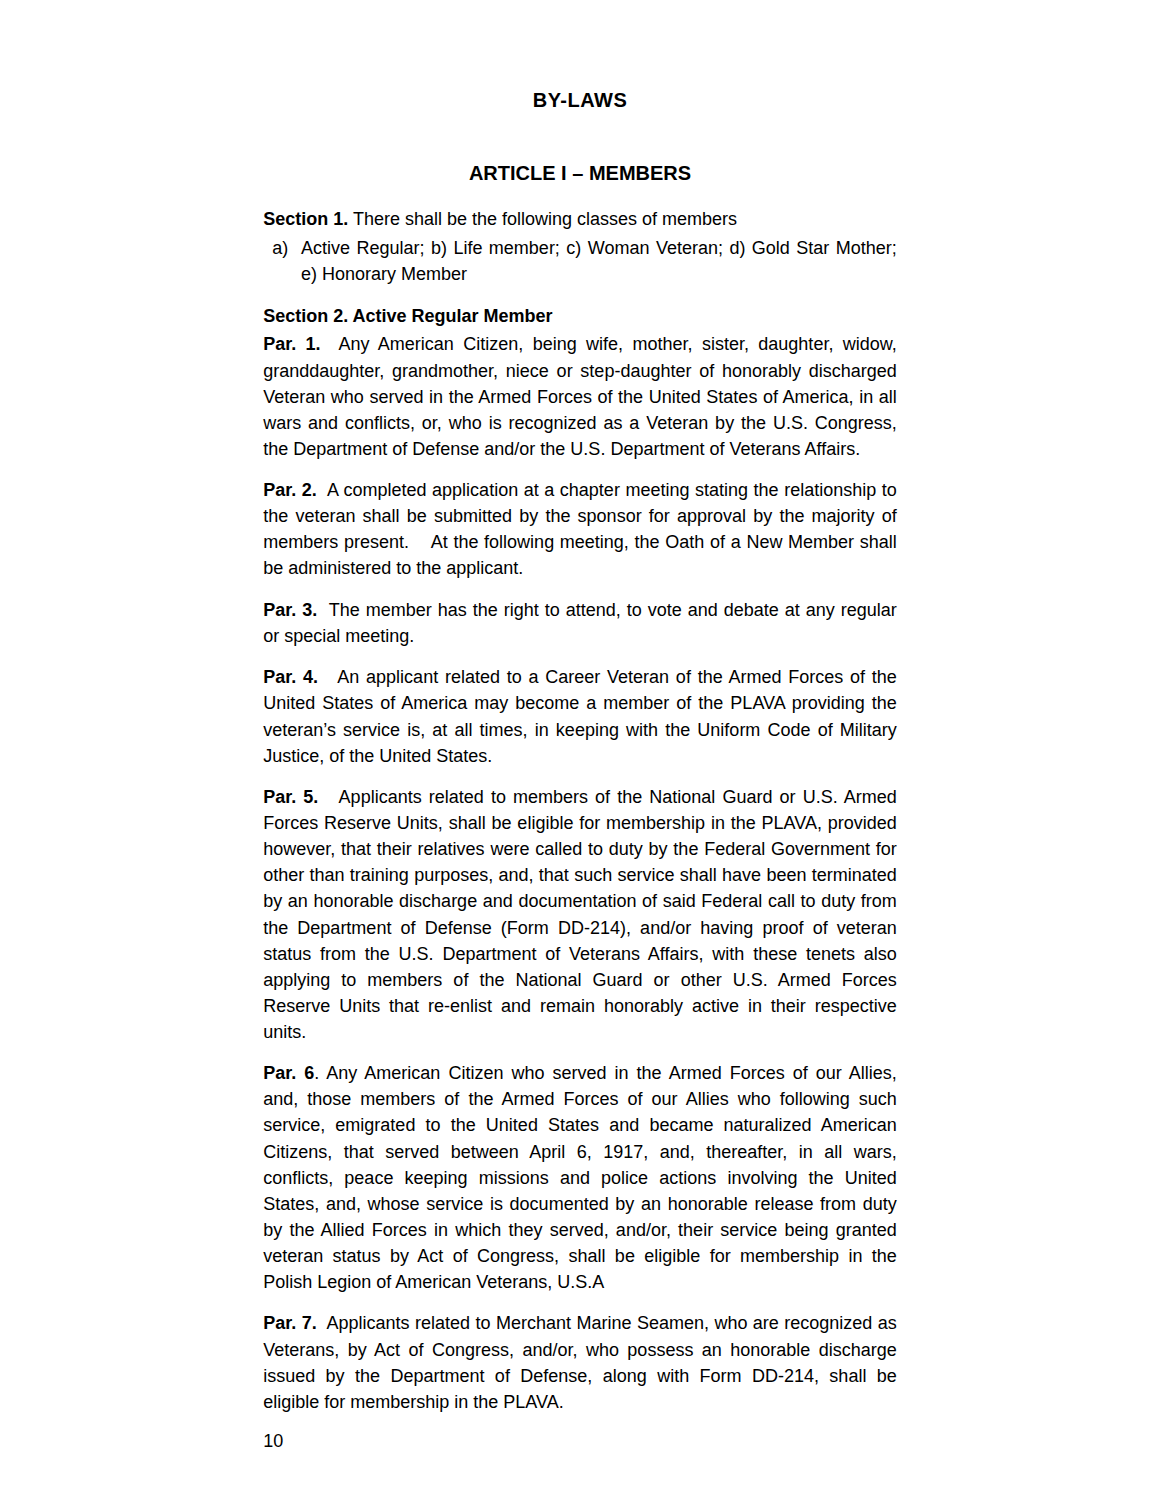BY-LAWS
ARTICLE I – MEMBERS
Section 1. There shall be the following classes of members
Active Regular; b) Life member; c) Woman Veteran; d) Gold Star Mother; e) Honorary Member
Section 2. Active Regular Member
Par. 1. Any American Citizen, being wife, mother, sister, daughter, widow, granddaughter, grandmother, niece or step-daughter of honorably discharged Veteran who served in the Armed Forces of the United States of America, in all wars and conflicts, or, who is recognized as a Veteran by the U.S. Congress, the Department of Defense and/or the U.S. Department of Veterans Affairs.
Par. 2. A completed application at a chapter meeting stating the relationship to the veteran shall be submitted by the sponsor for approval by the majority of members present. At the following meeting, the Oath of a New Member shall be administered to the applicant.
Par. 3. The member has the right to attend, to vote and debate at any regular or special meeting.
Par. 4. An applicant related to a Career Veteran of the Armed Forces of the United States of America may become a member of the PLAVA providing the veteran’s service is, at all times, in keeping with the Uniform Code of Military Justice, of the United States.
Par. 5. Applicants related to members of the National Guard or U.S. Armed Forces Reserve Units, shall be eligible for membership in the PLAVA, provided however, that their relatives were called to duty by the Federal Government for other than training purposes, and, that such service shall have been terminated by an honorable discharge and documentation of said Federal call to duty from the Department of Defense (Form DD-214), and/or having proof of veteran status from the U.S. Department of Veterans Affairs, with these tenets also applying to members of the National Guard or other U.S. Armed Forces Reserve Units that re-enlist and remain honorably active in their respective units.
Par. 6. Any American Citizen who served in the Armed Forces of our Allies, and, those members of the Armed Forces of our Allies who following such service, emigrated to the United States and became naturalized American Citizens, that served between April 6, 1917, and, thereafter, in all wars, conflicts, peace keeping missions and police actions involving the United States, and, whose service is documented by an honorable release from duty by the Allied Forces in which they served, and/or, their service being granted veteran status by Act of Congress, shall be eligible for membership in the Polish Legion of American Veterans, U.S.A
Par. 7. Applicants related to Merchant Marine Seamen, who are recognized as Veterans, by Act of Congress, and/or, who possess an honorable discharge issued by the Department of Defense, along with Form DD-214, shall be eligible for membership in the PLAVA.
10